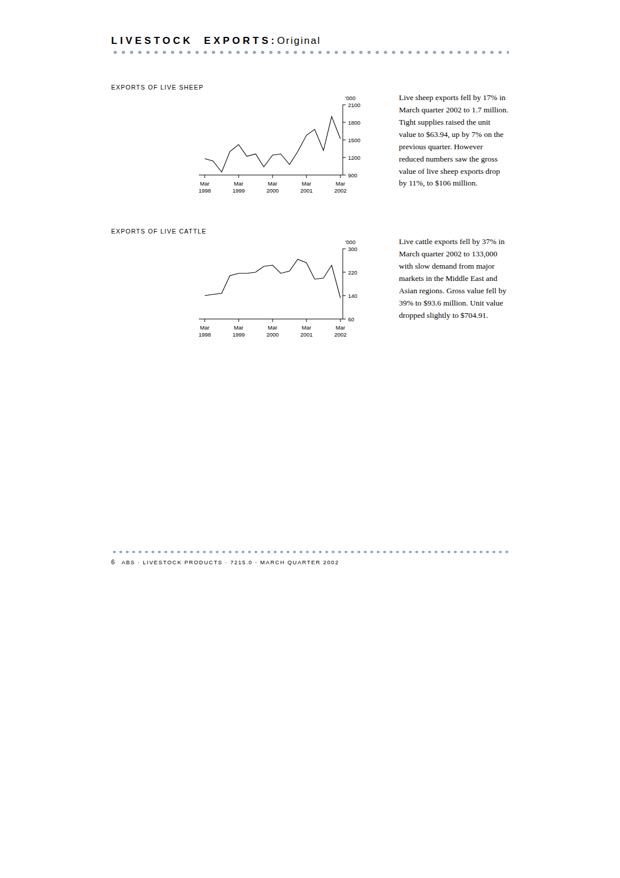Livestock Exports:Original
Exports of live sheep
'000 2100 1800 1500 1200 900 Mar 1998 Mar 1999 Mar 2000 Mar 2001 Mar 2002
Live sheep exports fell by 17% in March quarter 2002 to 1.7 million. Tight supplies raised the unit value to $63.94, up by 7% on the previous quarter. However reduced numbers saw the gross value of live sheep exports drop by 11%, to $106 million.
Exports of live cattle
'000 300 220 140 60 Mar 1998 Mar 1999 Mar 2000 Mar 2001 Mar 2002
Live cattle exports fell by 37% in March quarter 2002 to 133,000 with slow demand from major markets in the Middle East and Asian regions. Gross value fell by 39% to $93.6 million. Unit value dropped slightly to $704.91.
6 ABS · LIVESTOCK PRODUCTS · 7215.0 · MARCH QUARTER 2002